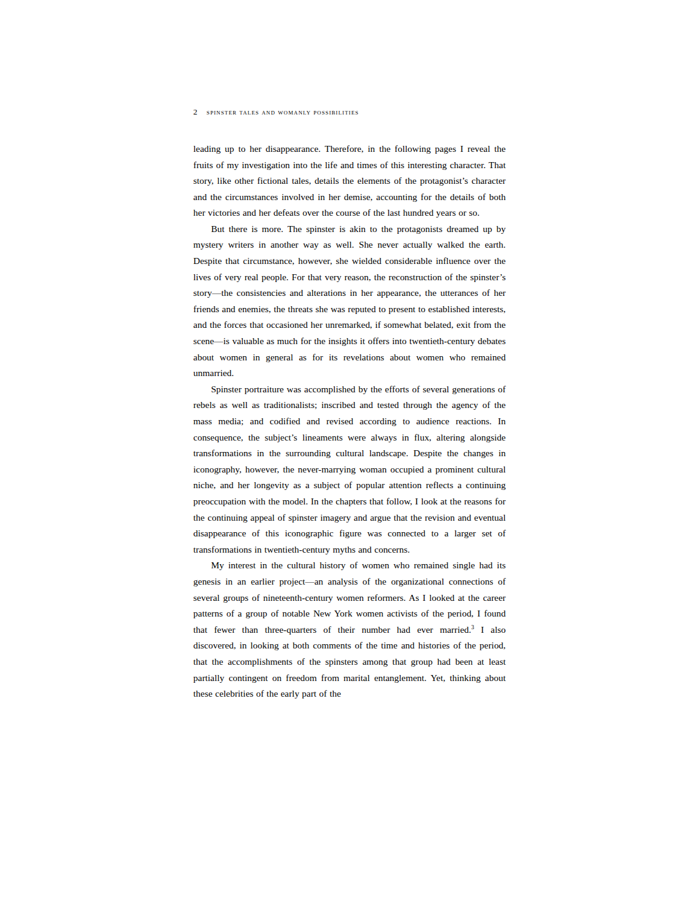2 Spinster Tales and Womanly Possibilities
leading up to her disappearance. Therefore, in the following pages I reveal the fruits of my investigation into the life and times of this interesting character. That story, like other fictional tales, details the elements of the protagonist’s character and the circumstances involved in her demise, accounting for the details of both her victories and her defeats over the course of the last hundred years or so.
But there is more. The spinster is akin to the protagonists dreamed up by mystery writers in another way as well. She never actually walked the earth. Despite that circumstance, however, she wielded considerable influence over the lives of very real people. For that very reason, the reconstruction of the spinster’s story—the consistencies and alterations in her appearance, the utterances of her friends and enemies, the threats she was reputed to present to established interests, and the forces that occasioned her unremarked, if somewhat belated, exit from the scene—is valuable as much for the insights it offers into twentieth-century debates about women in general as for its revelations about women who remained unmarried.
Spinster portraiture was accomplished by the efforts of several generations of rebels as well as traditionalists; inscribed and tested through the agency of the mass media; and codified and revised according to audience reactions. In consequence, the subject’s lineaments were always in flux, altering alongside transformations in the surrounding cultural landscape. Despite the changes in iconography, however, the never-marrying woman occupied a prominent cultural niche, and her longevity as a subject of popular attention reflects a continuing preoccupation with the model. In the chapters that follow, I look at the reasons for the continuing appeal of spinster imagery and argue that the revision and eventual disappearance of this iconographic figure was connected to a larger set of transformations in twentieth-century myths and concerns.
My interest in the cultural history of women who remained single had its genesis in an earlier project—an analysis of the organizational connections of several groups of nineteenth-century women reformers. As I looked at the career patterns of a group of notable New York women activists of the period, I found that fewer than three-quarters of their number had ever married.3 I also discovered, in looking at both comments of the time and histories of the period, that the accomplishments of the spinsters among that group had been at least partially contingent on freedom from marital entanglement. Yet, thinking about these celebrities of the early part of the